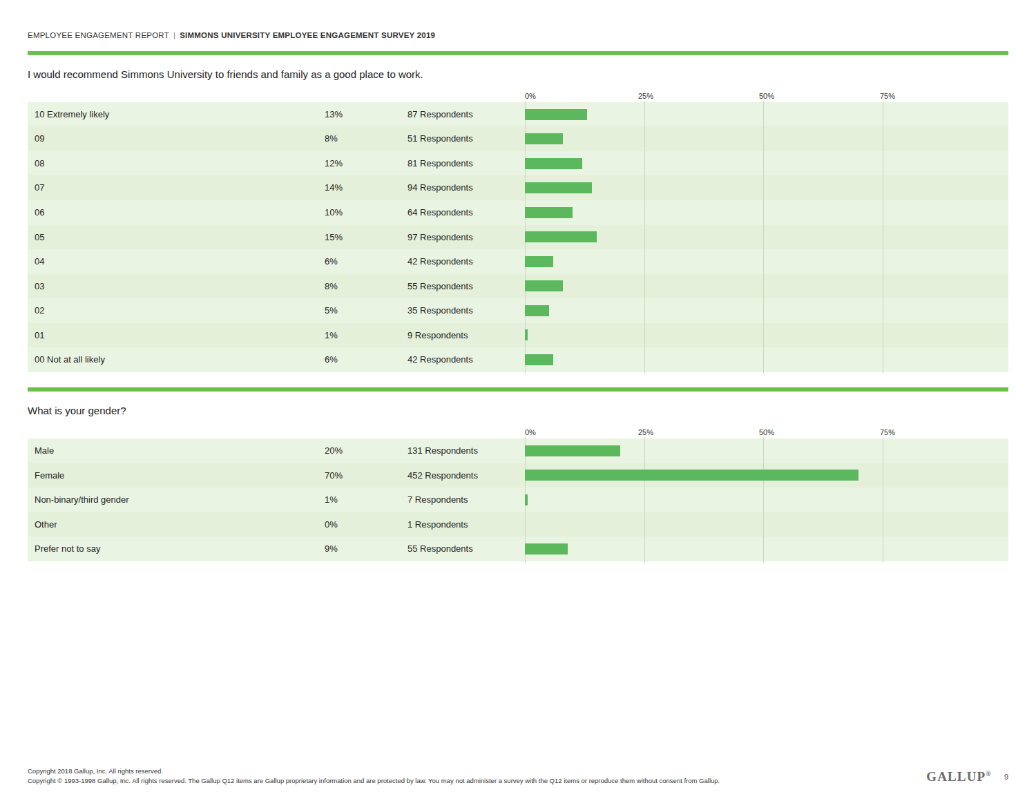Employee Engagement Report|Simmons University Employee Engagement Survey 2019
I would recommend Simmons University to friends and family as a good place to work.
| | | | 0% 25% 50% 75% |
| --- | --- | --- | --- |
| 10 Extremely likely | 13% | 87 Respondents | |
| 09 | 8% | 51 Respondents | |
| 08 | 12% | 81 Respondents | |
| 07 | 14% | 94 Respondents | |
| 06 | 10% | 64 Respondents | |
| 05 | 15% | 97 Respondents | |
| 04 | 6% | 42 Respondents | |
| 03 | 8% | 55 Respondents | |
| 02 | 5% | 35 Respondents | |
| 01 | 1% | 9 Respondents | |
| 00 Not at all likely | 6% | 42 Respondents | |
What is your gender?
| | | | 0% 25% 50% 75% |
| --- | --- | --- | --- |
| Male | 20% | 131 Respondents | |
| Female | 70% | 452 Respondents | |
| Non-binary/third gender | 1% | 7 Respondents | |
| Other | 0% | 1 Respondents | |
| Prefer not to say | 9% | 55 Respondents | |
Copyright 2018 Gallup, Inc. All rights reserved.
Copyright © 1993-1998 Gallup, Inc. All rights reserved. The Gallup Q12 items are Gallup proprietary information and are protected by law. You may not administer a survey with the Q12 items or reproduce them without consent from Gallup.
GALLUP® 9